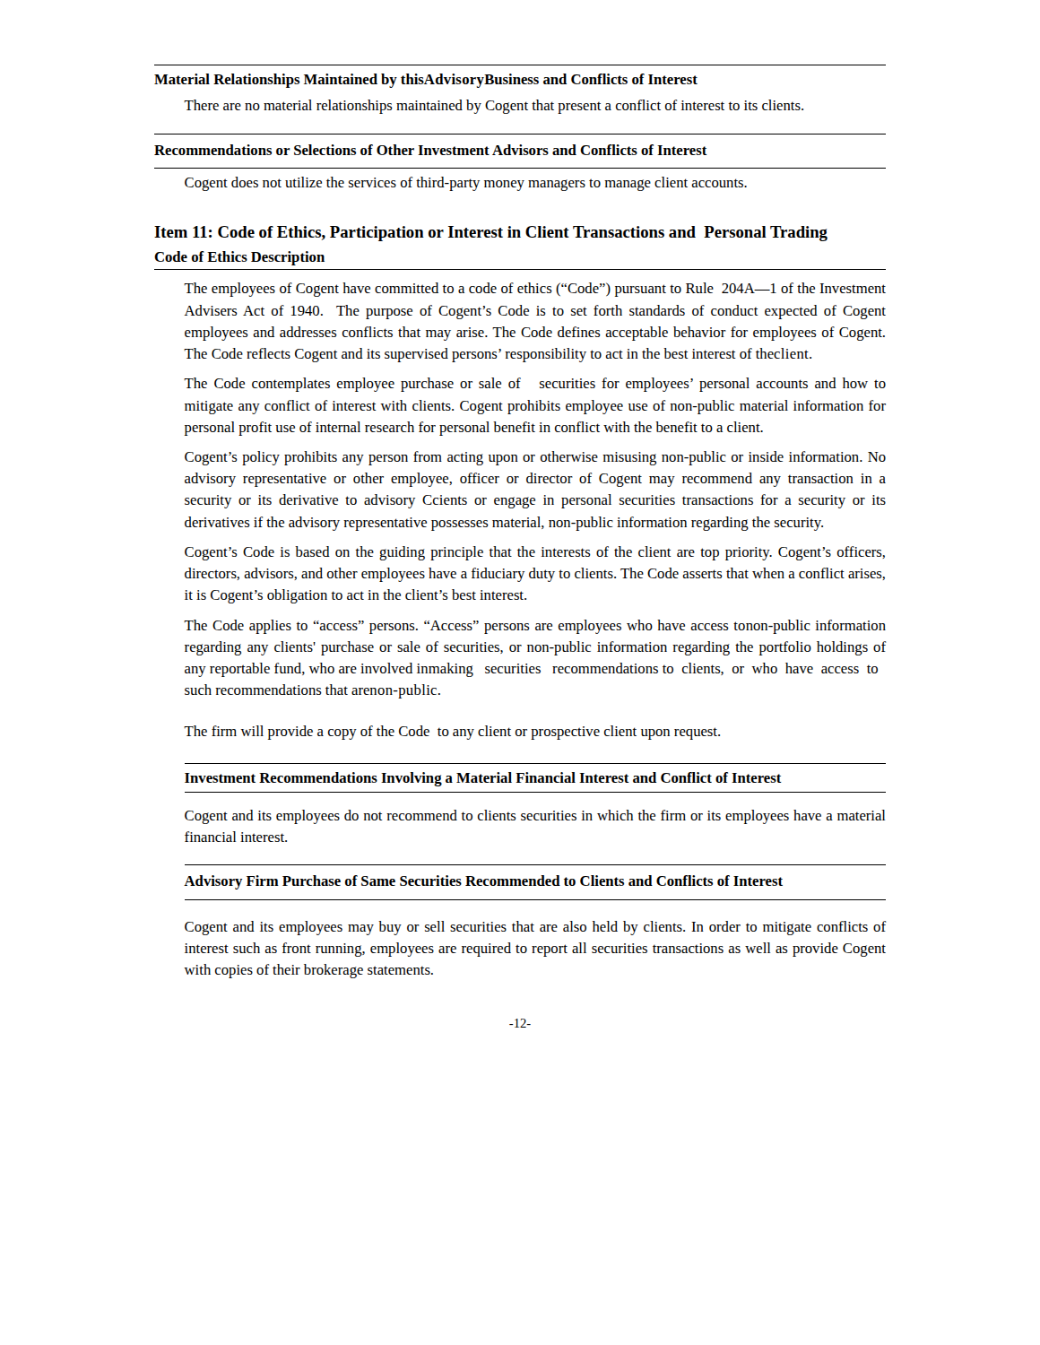Material Relationships Maintained by thisAdvisory Business and Conflicts of Interest
There are no material relationships maintained by Cogent that present a conflict of interest to its clients.
Recommendations or Selections of Other Investment Advisors and Conflicts of Interest
Cogent does not utilize the services of third-party money managers to manage client accounts.
Item 11: Code of Ethics, Participation or Interest in Client Transactions and Personal Trading
Code of Ethics Description
The employees of Cogent have committed to a code of ethics (“Code”) pursuant to Rule 204A—1 of the Investment Advisers Act of 1940. The purpose of Cogent’s Code is to set forth standards of conduct expected of Cogent employees and addresses conflicts that may arise. The Code defines acceptable behavior for employees of Cogent. The Code reflects Cogent and its supervised persons’ responsibility to act in the best interest of theclient.
The Code contemplates employee purchase or sale of securities for employees’ personal accounts and how to mitigate any conflict of interest with clients. Cogent prohibits employee use of non-public material information for personal profit use of internal research for personal benefit in conflict with the benefit to a client.
Cogent’s policy prohibits any person from acting upon or otherwise misusing non-public or inside information. No advisory representative or other employee, officer or director of Cogent may recommend any transaction in a security or its derivative to advisory Ccients or engage in personal securities transactions for a security or its derivatives if the advisory representative possesses material, non-public information regarding the security.
Cogent’s Code is based on the guiding principle that the interests of the client are top priority. Cogent’s officers, directors, advisors, and other employees have a fiduciary duty to clients. The Code asserts that when a conflict arises, it is Cogent’s obligation to act in the client’s best interest.
The Code applies to “access” persons. “Access” persons are employees who have access tonon-public information regarding any clients' purchase or sale of securities, or non-public information regarding the portfolio holdings of any reportable fund, who are involved inmaking securities recommendations to clients, or who have access to such recommendations that arenon-public.
The firm will provide a copy of the Code to any client or prospective client upon request.
Investment Recommendations Involving a Material Financial Interest and Conflict of Interest
Cogent and its employees do not recommend to clients securities in which the firm or its employees have a material financial interest.
Advisory Firm Purchase of Same Securities Recommended to Clients and Conflicts of Interest
Cogent and its employees may buy or sell securities that are also held by clients. In order to mitigate conflicts of interest such as front running, employees are required to report all securities transactions as well as provide Cogent with copies of their brokerage statements.
-12-